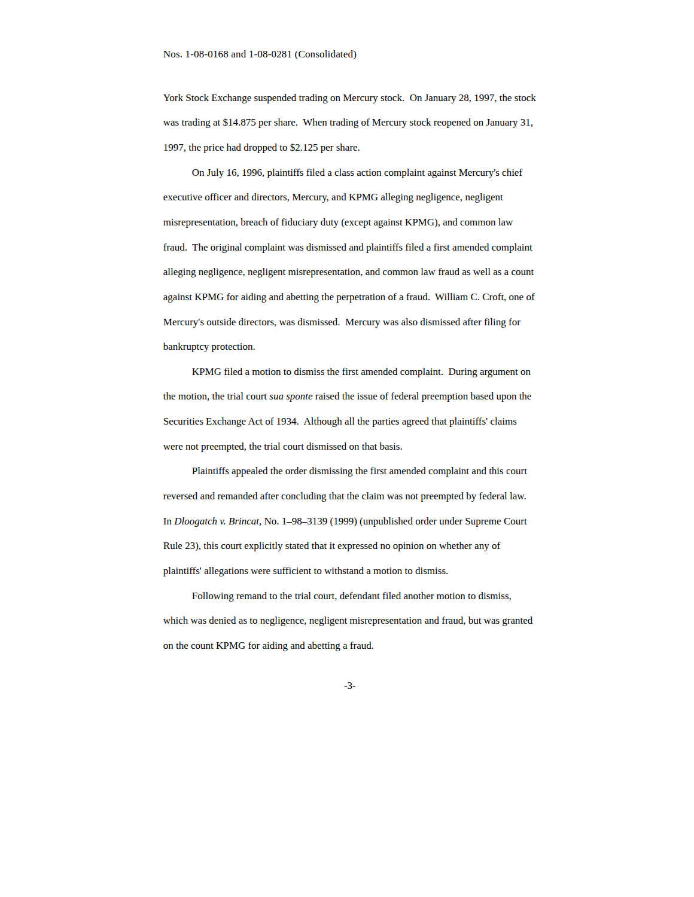Nos. 1-08-0168 and 1-08-0281 (Consolidated)
York Stock Exchange suspended trading on Mercury stock. On January 28, 1997, the stock was trading at $14.875 per share. When trading of Mercury stock reopened on January 31, 1997, the price had dropped to $2.125 per share.
On July 16, 1996, plaintiffs filed a class action complaint against Mercury's chief executive officer and directors, Mercury, and KPMG alleging negligence, negligent misrepresentation, breach of fiduciary duty (except against KPMG), and common law fraud. The original complaint was dismissed and plaintiffs filed a first amended complaint alleging negligence, negligent misrepresentation, and common law fraud as well as a count against KPMG for aiding and abetting the perpetration of a fraud. William C. Croft, one of Mercury's outside directors, was dismissed. Mercury was also dismissed after filing for bankruptcy protection.
KPMG filed a motion to dismiss the first amended complaint. During argument on the motion, the trial court sua sponte raised the issue of federal preemption based upon the Securities Exchange Act of 1934. Although all the parties agreed that plaintiffs' claims were not preempted, the trial court dismissed on that basis.
Plaintiffs appealed the order dismissing the first amended complaint and this court reversed and remanded after concluding that the claim was not preempted by federal law. In Dloogatch v. Brincat, No. 1–98–3139 (1999) (unpublished order under Supreme Court Rule 23), this court explicitly stated that it expressed no opinion on whether any of plaintiffs' allegations were sufficient to withstand a motion to dismiss.
Following remand to the trial court, defendant filed another motion to dismiss, which was denied as to negligence, negligent misrepresentation and fraud, but was granted on the count KPMG for aiding and abetting a fraud.
-3-